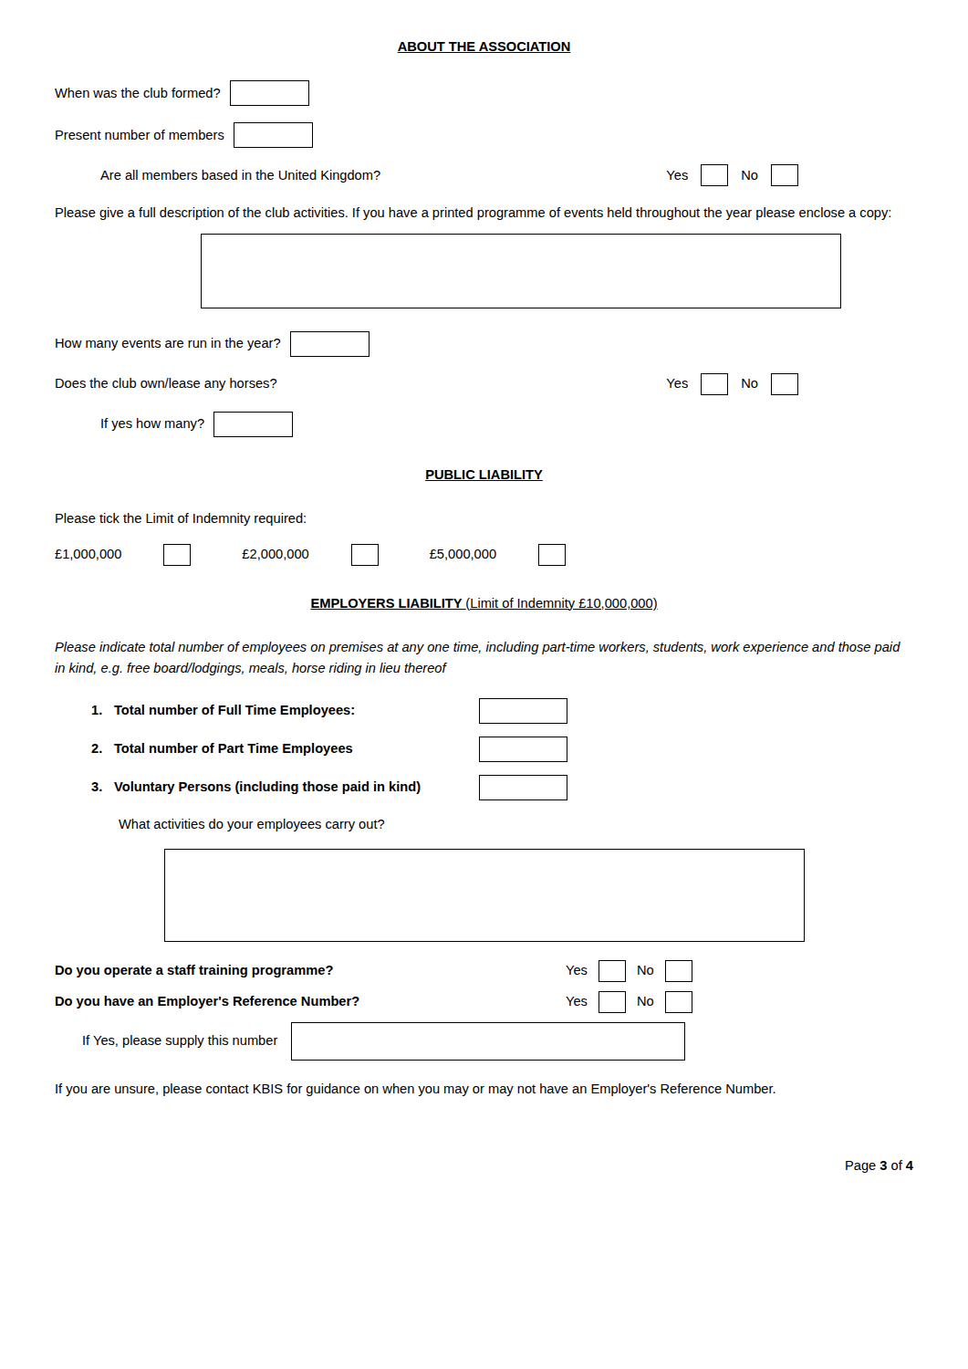ABOUT THE ASSOCIATION
When was the club formed?
Present number of members
Are all members based in the United Kingdom? Yes No
Please give a full description of the club activities. If you have a printed programme of events held throughout the year please enclose a copy:
How many events are run in the year?
Does the club own/lease any horses? Yes No
If yes how many?
PUBLIC LIABILITY
Please tick the Limit of Indemnity required:
£1,000,000 £2,000,000 £5,000,000
EMPLOYERS LIABILITY (Limit of Indemnity £10,000,000)
Please indicate total number of employees on premises at any one time, including part-time workers, students, work experience and those paid in kind, e.g. free board/lodgings, meals, horse riding in lieu thereof
Total number of Full Time Employees:
Total number of Part Time Employees
Voluntary Persons (including those paid in kind)
What activities do your employees carry out?
Do you operate a staff training programme? Yes No
Do you have an Employer's Reference Number? Yes No
If Yes, please supply this number
If you are unsure, please contact KBIS for guidance on when you may or may not have an Employer's Reference Number.
Page 3 of 4